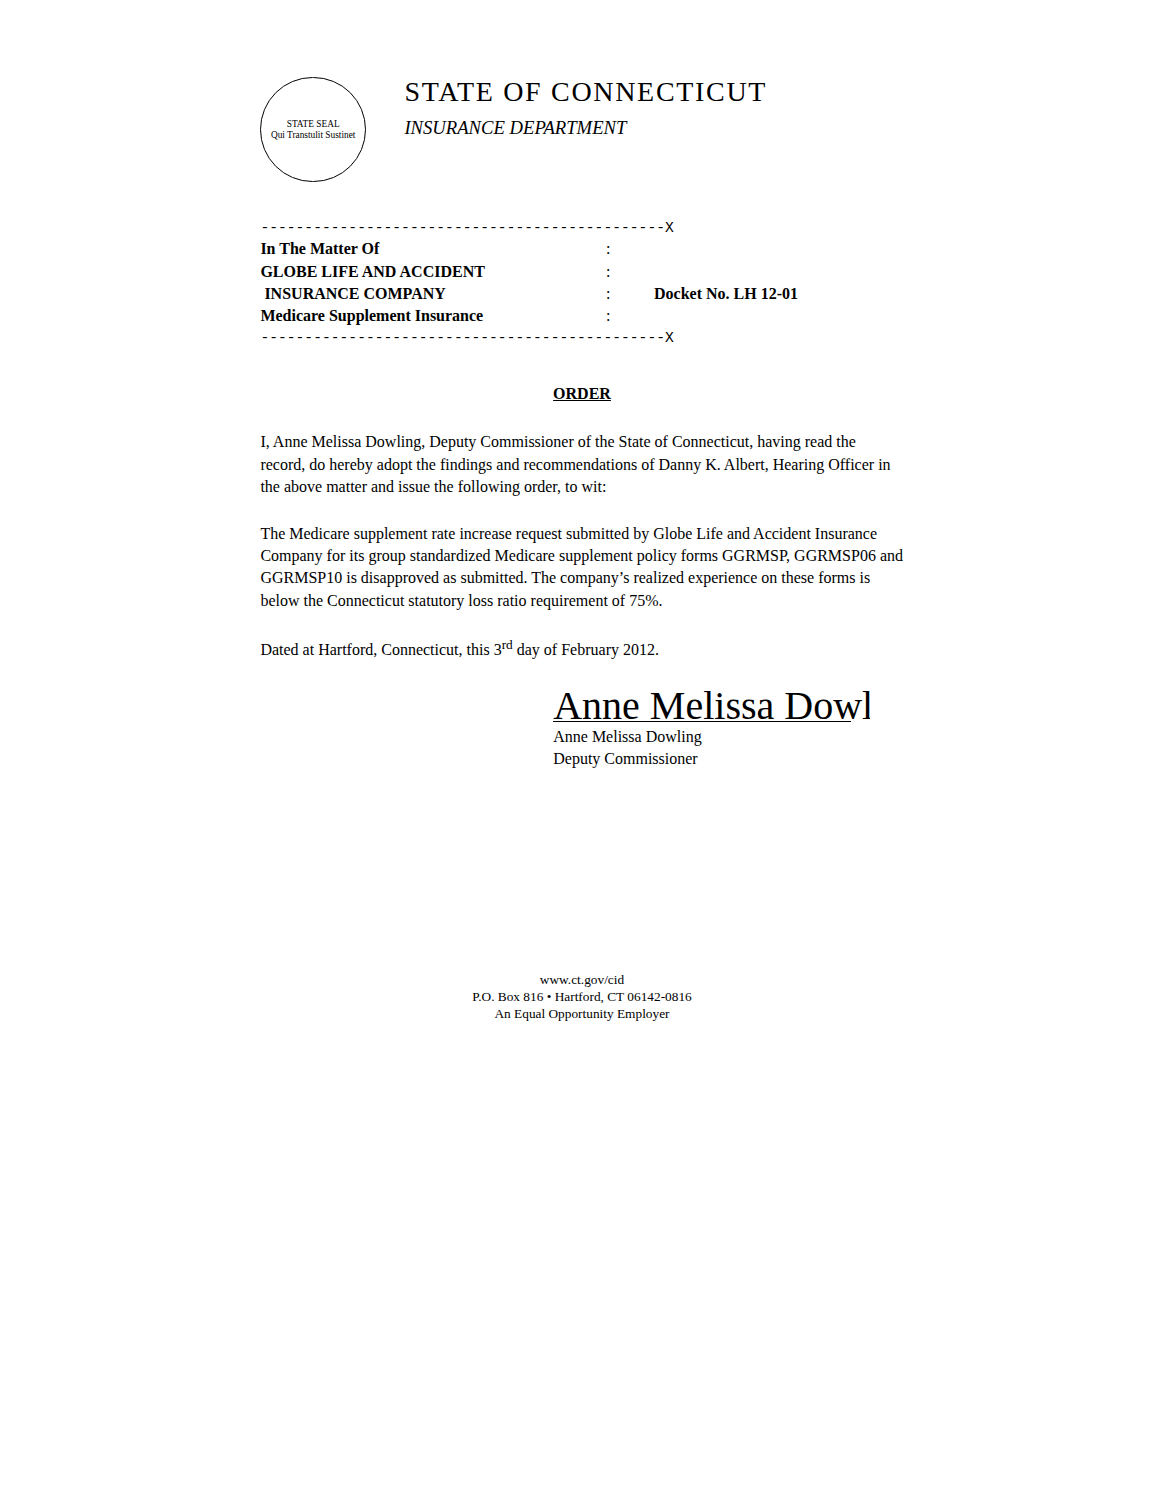STATE SEAL
Qui Transtulit Sustinet
STATE OF CONNECTICUT
INSURANCE DEPARTMENT
----------------------------------------------X
| In The Matter Of | : | |
| GLOBE LIFE AND ACCIDENT | : | |
| INSURANCE COMPANY | : | Docket No. LH 12-01 |
| Medicare Supplement Insurance | : | |
----------------------------------------------X
ORDER
I, Anne Melissa Dowling, Deputy Commissioner of the State of Connecticut, having read the record, do hereby adopt the findings and recommendations of Danny K. Albert, Hearing Officer in the above matter and issue the following order, to wit:
The Medicare supplement rate increase request submitted by Globe Life and Accident Insurance Company for its group standardized Medicare supplement policy forms GGRMSP, GGRMSP06 and GGRMSP10 is disapproved as submitted. The company’s realized experience on these forms is below the Connecticut statutory loss ratio requirement of 75%.
Dated at Hartford, Connecticut, this 3rd day of February 2012.
Anne Melissa Dowling
Anne Melissa Dowling
Deputy Commissioner
www.ct.gov/cid
P.O. Box 816 • Hartford, CT 06142-0816
An Equal Opportunity Employer